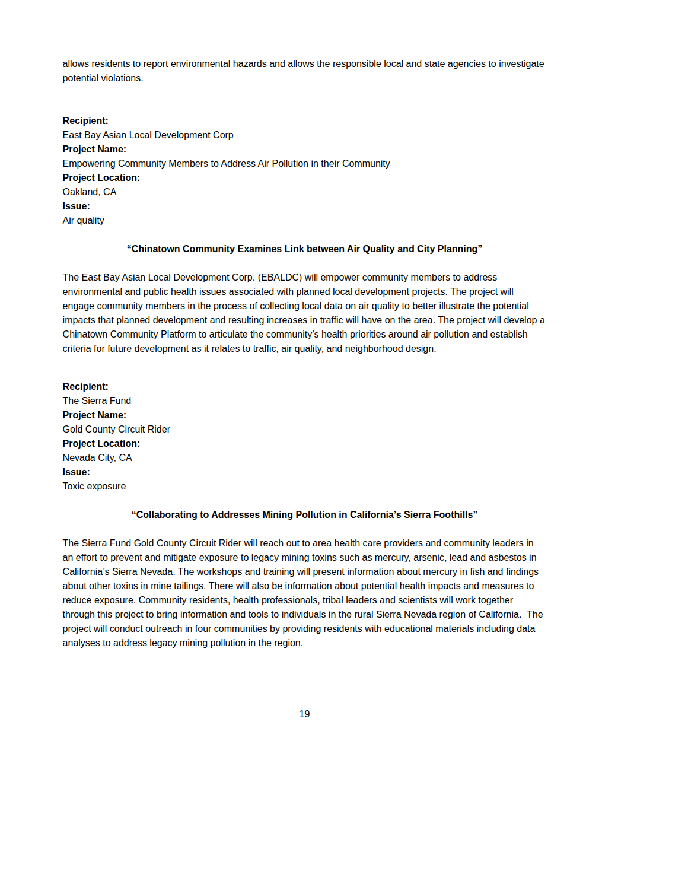allows residents to report environmental hazards and allows the responsible local and state agencies to investigate potential violations.
Recipient: East Bay Asian Local Development Corp Project Name: Empowering Community Members to Address Air Pollution in their Community Project Location: Oakland, CA Issue: Air quality
“Chinatown Community Examines Link between Air Quality and City Planning”
The East Bay Asian Local Development Corp. (EBALDC) will empower community members to address environmental and public health issues associated with planned local development projects. The project will engage community members in the process of collecting local data on air quality to better illustrate the potential impacts that planned development and resulting increases in traffic will have on the area. The project will develop a Chinatown Community Platform to articulate the community’s health priorities around air pollution and establish criteria for future development as it relates to traffic, air quality, and neighborhood design.
Recipient: The Sierra Fund Project Name: Gold County Circuit Rider Project Location: Nevada City, CA Issue: Toxic exposure
“Collaborating to Addresses Mining Pollution in California’s Sierra Foothills”
The Sierra Fund Gold County Circuit Rider will reach out to area health care providers and community leaders in an effort to prevent and mitigate exposure to legacy mining toxins such as mercury, arsenic, lead and asbestos in California’s Sierra Nevada. The workshops and training will present information about mercury in fish and findings about other toxins in mine tailings. There will also be information about potential health impacts and measures to reduce exposure. Community residents, health professionals, tribal leaders and scientists will work together through this project to bring information and tools to individuals in the rural Sierra Nevada region of California. The project will conduct outreach in four communities by providing residents with educational materials including data analyses to address legacy mining pollution in the region.
19